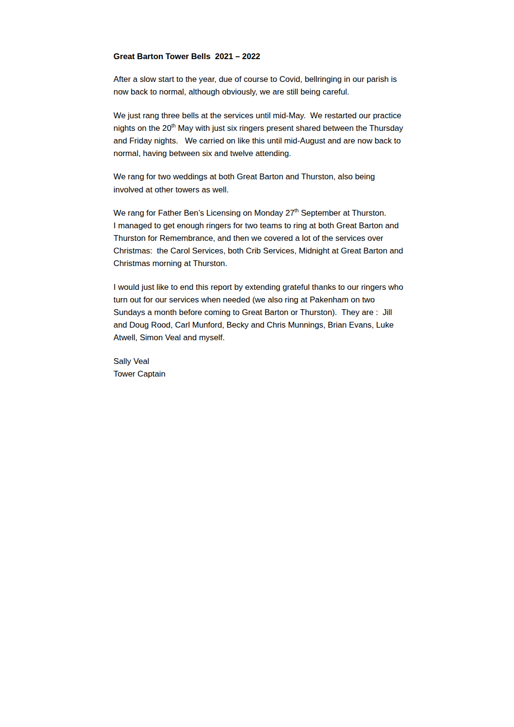Great Barton Tower Bells 2021 – 2022
After a slow start to the year, due of course to Covid, bellringing in our parish is now back to normal, although obviously, we are still being careful.
We just rang three bells at the services until mid-May. We restarted our practice nights on the 20th May with just six ringers present shared between the Thursday and Friday nights. We carried on like this until mid-August and are now back to normal, having between six and twelve attending.
We rang for two weddings at both Great Barton and Thurston, also being involved at other towers as well.
We rang for Father Ben’s Licensing on Monday 27th September at Thurston.
I managed to get enough ringers for two teams to ring at both Great Barton and Thurston for Remembrance, and then we covered a lot of the services over Christmas: the Carol Services, both Crib Services, Midnight at Great Barton and Christmas morning at Thurston.
I would just like to end this report by extending grateful thanks to our ringers who turn out for our services when needed (we also ring at Pakenham on two Sundays a month before coming to Great Barton or Thurston). They are : Jill and Doug Rood, Carl Munford, Becky and Chris Munnings, Brian Evans, Luke Atwell, Simon Veal and myself.
Sally Veal
Tower Captain